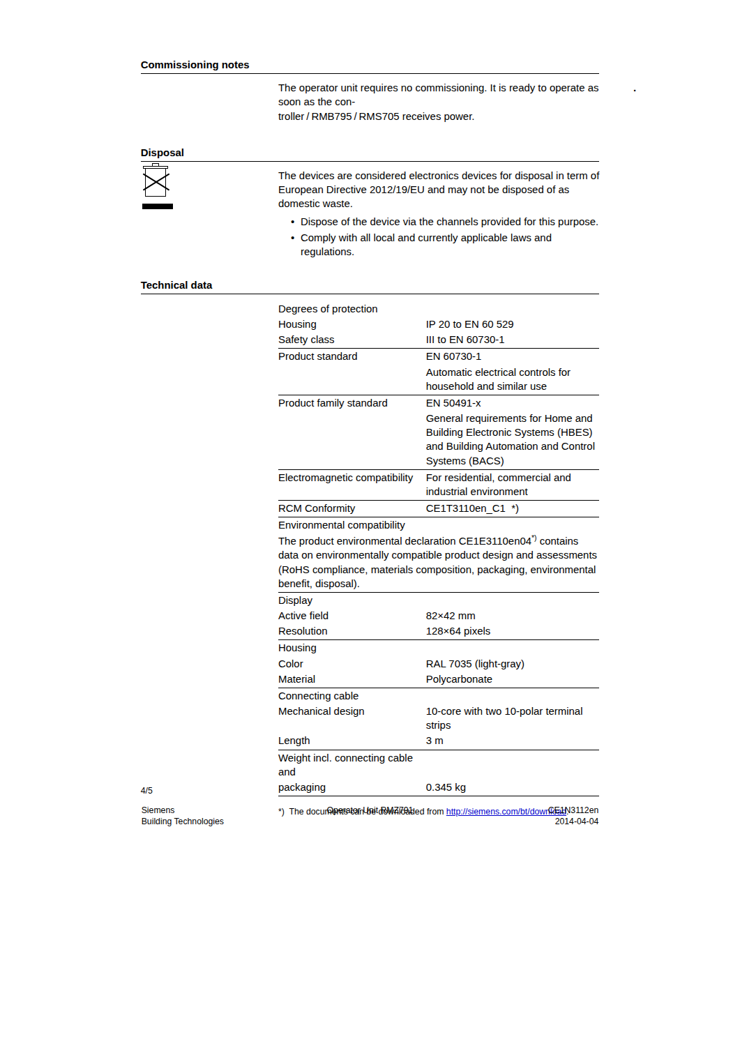Commissioning notes
The operator unit requires no commissioning. It is ready to operate as soon as the con-
troller / RMB795 / RMS705 receives power.
.
Disposal
The devices are considered electronics devices for disposal in term of European Directive 2012/19/EU and may not be disposed of as domestic waste.
Dispose of the device via the channels provided for this purpose.
Comply with all local and currently applicable laws and regulations.
Technical data
| Degrees of protection | |
| Housing | IP 20 to EN 60 529 |
| Safety class | III to EN 60730-1 |
| Product standard | EN 60730-1 |
| | Automatic electrical controls for household and similar use |
| Product family standard | EN 50491-x |
| | General requirements for Home and Building Electronic Systems (HBES) and Building Automation and Control Systems (BACS) |
| Electromagnetic compatibility | For residential, commercial and industrial environment |
| RCM Conformity | CE1T3110en_C1 *) |
| Environmental compatibility |
| The product environmental declaration CE1E3110en04 *) contains data on environmentally compatible product design and assessments (RoHS compliance, materials composition, packaging, environmental benefit, disposal). |
| Display | |
| Active field | 82×42 mm |
| Resolution | 128×64 pixels |
| Housing | |
| Color | RAL 7035 (light-gray) |
| Material | Polycarbonate |
| Connecting cable | |
| Mechanical design | 10-core with two 10-polar terminal strips |
| Length | 3 m |
| Weight incl. connecting cable and | |
| packaging | 0.345 kg |
*) The documents can be downloaded from http://siemens.com/bt/download.
4/5
| Siemens Building Technologies | Operator Unit RMZ791 | CE1N3112en 2014-04-04 |